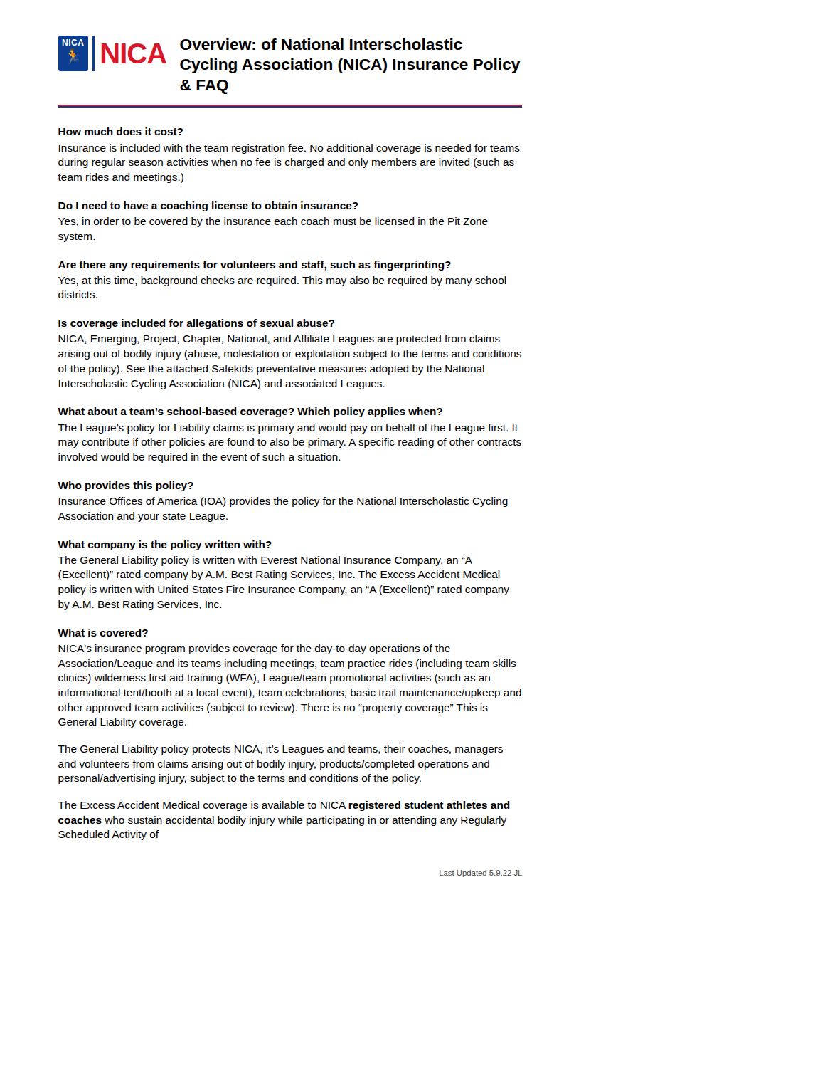NICA🏃
NICA
Overview: of National Interscholastic Cycling Association (NICA) Insurance Policy & FAQ
How much does it cost?
Insurance is included with the team registration fee. No additional coverage is needed for teams during regular season activities when no fee is charged and only members are invited (such as team rides and meetings.)
Do I need to have a coaching license to obtain insurance?
Yes, in order to be covered by the insurance each coach must be licensed in the Pit Zone system.
Are there any requirements for volunteers and staff, such as fingerprinting?
Yes, at this time, background checks are required. This may also be required by many school districts.
Is coverage included for allegations of sexual abuse?
NICA, Emerging, Project, Chapter, National, and Affiliate Leagues are protected from claims arising out of bodily injury (abuse, molestation or exploitation subject to the terms and conditions of the policy). See the attached Safekids preventative measures adopted by the National Interscholastic Cycling Association (NICA) and associated Leagues.
What about a team’s school-based coverage? Which policy applies when?
The League’s policy for Liability claims is primary and would pay on behalf of the League first. It may contribute if other policies are found to also be primary. A specific reading of other contracts involved would be required in the event of such a situation.
Who provides this policy?
Insurance Offices of America (IOA) provides the policy for the National Interscholastic Cycling Association and your state League.
What company is the policy written with?
The General Liability policy is written with Everest National Insurance Company, an “A (Excellent)” rated company by A.M. Best Rating Services, Inc. The Excess Accident Medical policy is written with United States Fire Insurance Company, an “A (Excellent)” rated company by A.M. Best Rating Services, Inc.
What is covered?
NICA's insurance program provides coverage for the day-to-day operations of the Association/League and its teams including meetings, team practice rides (including team skills clinics) wilderness first aid training (WFA), League/team promotional activities (such as an informational tent/booth at a local event), team celebrations, basic trail maintenance/upkeep and other approved team activities (subject to review). There is no “property coverage” This is General Liability coverage.
The General Liability policy protects NICA, it’s Leagues and teams, their coaches, managers and volunteers from claims arising out of bodily injury, products/completed operations and personal/advertising injury, subject to the terms and conditions of the policy.
The Excess Accident Medical coverage is available to NICA registered student athletes and coaches who sustain accidental bodily injury while participating in or attending any Regularly Scheduled Activity of
Last Updated 5.9.22 JL